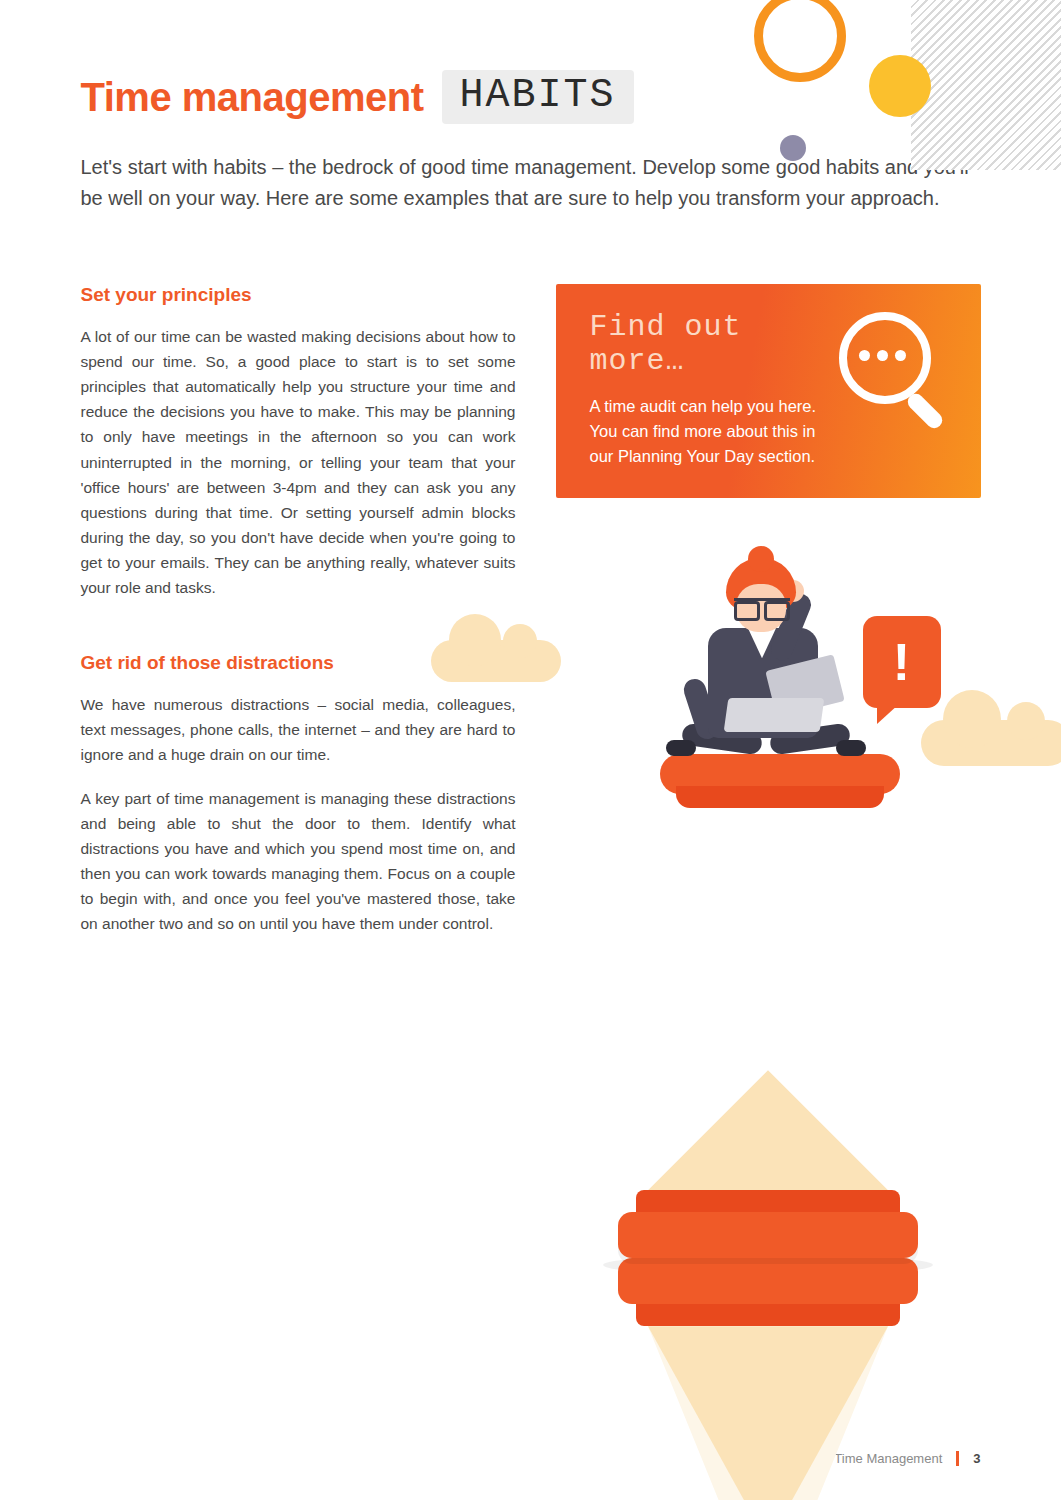Time management Habits
Let's start with habits – the bedrock of good time management. Develop some good habits and you'll be well on your way. Here are some examples that are sure to help you transform your approach.
Set your principles
A lot of our time can be wasted making decisions about how to spend our time. So, a good place to start is to set some principles that automatically help you structure your time and reduce the decisions you have to make. This may be planning to only have meetings in the afternoon so you can work uninterrupted in the morning, or telling your team that your 'office hours' are between 3-4pm and they can ask you any questions during that time. Or setting yourself admin blocks during the day, so you don't have decide when you're going to get to your emails. They can be anything really, whatever suits your role and tasks.
Get rid of those distractions
We have numerous distractions – social media, colleagues, text messages, phone calls, the internet – and they are hard to ignore and a huge drain on our time.
A key part of time management is managing these distractions and being able to shut the door to them. Identify what distractions you have and which you spend most time on, and then you can work towards managing them. Focus on a couple to begin with, and once you feel you've mastered those, take on another two and so on until you have them under control.
Find out more…
A time audit can help you here. You can find more about this in our Planning Your Day section.
!
A Guide to Time Management 3